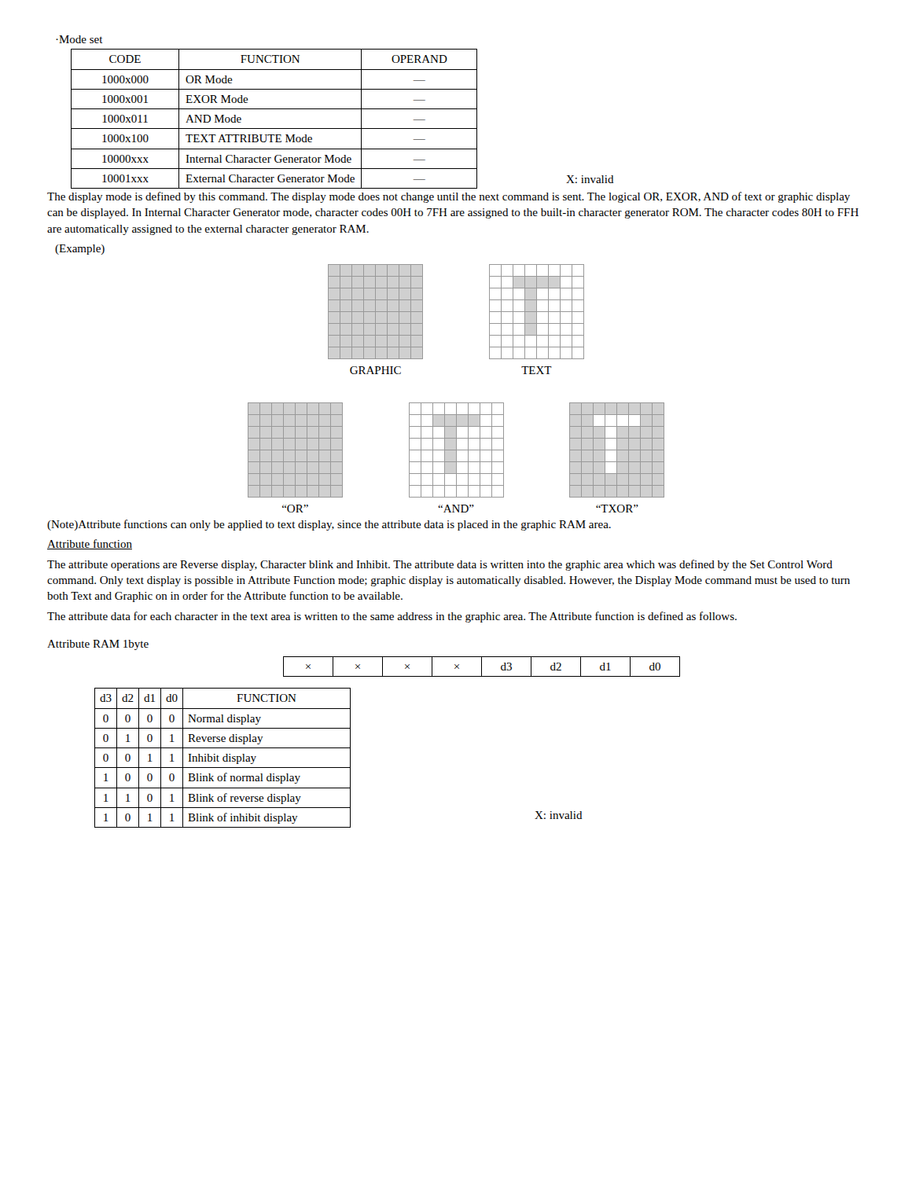·Mode set
| CODE | FUNCTION | OPERAND |
| --- | --- | --- |
| 1000x000 | OR Mode | — |
| 1000x001 | EXOR Mode | — |
| 1000x011 | AND Mode | — |
| 1000x100 | TEXT ATTRIBUTE Mode | — |
| 10000xxx | Internal Character Generator Mode | — |
| 10001xxx | External Character Generator Mode | — |
X: invalid
The display mode is defined by this command. The display mode does not change until the next command is sent. The logical OR, EXOR, AND of text or graphic display can be displayed. In Internal Character Generator mode, character codes 00H to 7FH are assigned to the built-in character generator ROM. The character codes 80H to FFH are automatically assigned to the external character generator RAM.
(Example)
GRAPHIC
TEXT
“OR”
“AND”
“TXOR”
(Note)Attribute functions can only be applied to text display, since the attribute data is placed in the graphic RAM area.
Attribute function
The attribute operations are Reverse display, Character blink and Inhibit. The attribute data is written into the graphic area which was defined by the Set Control Word command. Only text display is possible in Attribute Function mode; graphic display is automatically disabled. However, the Display Mode command must be used to turn both Text and Graphic on in order for the Attribute function to be available.
The attribute data for each character in the text area is written to the same address in the graphic area. The Attribute function is defined as follows.
Attribute RAM 1byte
| × | × | × | × | d3 | d2 | d1 | d0 |
| d3 | d2 | d1 | d0 | FUNCTION |
| --- | --- | --- | --- | --- |
| 0 | 0 | 0 | 0 | Normal display |
| 0 | 1 | 0 | 1 | Reverse display |
| 0 | 0 | 1 | 1 | Inhibit display |
| 1 | 0 | 0 | 0 | Blink of normal display |
| 1 | 1 | 0 | 1 | Blink of reverse display |
| 1 | 0 | 1 | 1 | Blink of inhibit display |
X: invalid